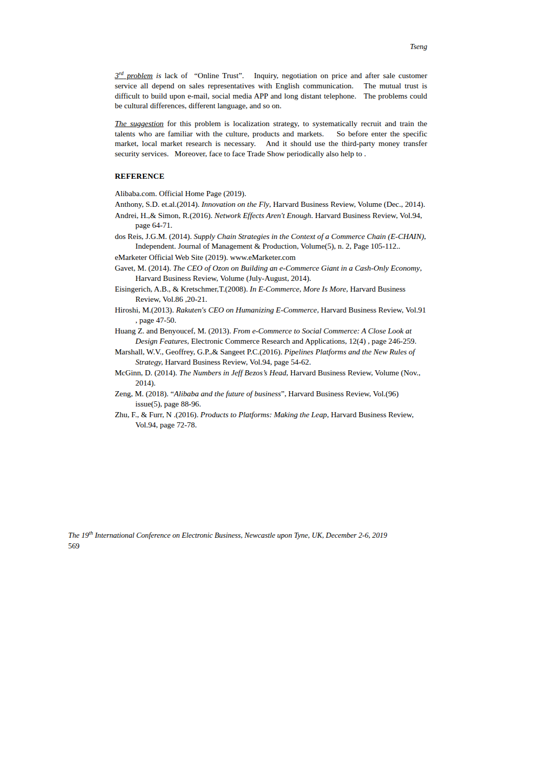Tseng
3rd problem is lack of “Online Trust”. Inquiry, negotiation on price and after sale customer service all depend on sales representatives with English communication. The mutual trust is difficult to build upon e-mail, social media APP and long distant telephone. The problems could be cultural differences, different language, and so on.
The suggestion for this problem is localization strategy, to systematically recruit and train the talents who are familiar with the culture, products and markets. So before enter the specific market, local market research is necessary. And it should use the third-party money transfer security services. Moreover, face to face Trade Show periodically also help to .
REFERENCE
Alibaba.com. Official Home Page (2019).
Anthony, S.D. et.al.(2014). Innovation on the Fly, Harvard Business Review, Volume (Dec., 2014).
Andrei, H.,& Simon, R.(2016). Network Effects Aren't Enough. Harvard Business Review, Vol.94, page 64-71.
dos Reis, J.G.M. (2014). Supply Chain Strategies in the Context of a Commerce Chain (E-CHAIN), Independent. Journal of Management & Production, Volume(5), n. 2, Page 105-112..
eMarketer Official Web Site (2019). www.eMarketer.com
Gavet, M. (2014). The CEO of Ozon on Building an e-Commerce Giant in a Cash-Only Economy, Harvard Business Review, Volume (July-August, 2014).
Eisingerich, A.B., & Kretschmer,T.(2008). In E-Commerce, More Is More, Harvard Business Review, Vol.86 ,20-21.
Hiroshi, M.(2013). Rakuten's CEO on Humanizing E-Commerce, Harvard Business Review, Vol.91 , page 47-50.
Huang Z. and Benyoucef, M. (2013). From e-Commerce to Social Commerce: A Close Look at Design Features, Electronic Commerce Research and Applications, 12(4) , page 246-259.
Marshall, W.V., Geoffrey, G.P.,& Sangeet P.C.(2016). Pipelines Platforms and the New Rules of Strategy, Harvard Business Review, Vol.94, page 54-62.
McGinn, D. (2014). The Numbers in Jeff Bezos’s Head, Harvard Business Review, Volume (Nov., 2014).
Zeng, M. (2018). “Alibaba and the future of business”, Harvard Business Review, Vol.(96) issue(5), page 88-96.
Zhu, F., & Furr, N .(2016). Products to Platforms: Making the Leap, Harvard Business Review, Vol.94, page 72-78.
The 19th International Conference on Electronic Business, Newcastle upon Tyne, UK, December 2-6, 2019
569